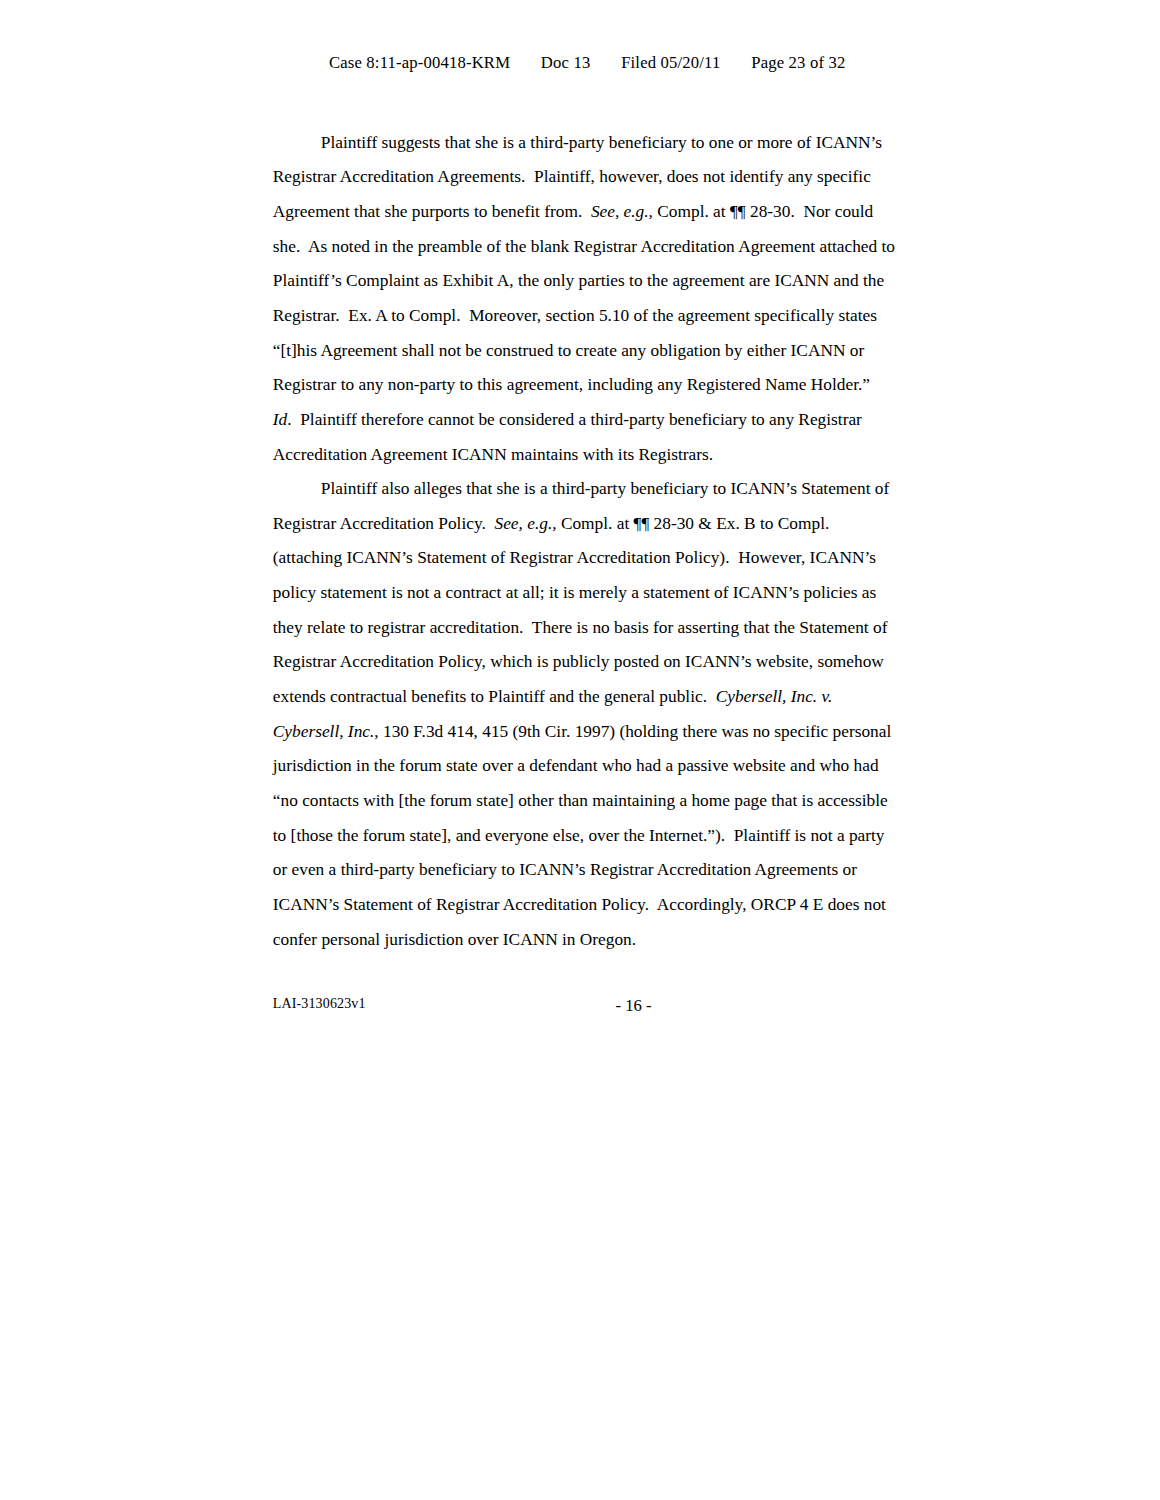Case 8:11-ap-00418-KRM Doc 13 Filed 05/20/11 Page 23 of 32
Plaintiff suggests that she is a third-party beneficiary to one or more of ICANN’s Registrar Accreditation Agreements. Plaintiff, however, does not identify any specific Agreement that she purports to benefit from. See, e.g., Compl. at ¶¶ 28-30. Nor could she. As noted in the preamble of the blank Registrar Accreditation Agreement attached to Plaintiff’s Complaint as Exhibit A, the only parties to the agreement are ICANN and the Registrar. Ex. A to Compl. Moreover, section 5.10 of the agreement specifically states “[t]his Agreement shall not be construed to create any obligation by either ICANN or Registrar to any non-party to this agreement, including any Registered Name Holder.” Id. Plaintiff therefore cannot be considered a third-party beneficiary to any Registrar Accreditation Agreement ICANN maintains with its Registrars.
Plaintiff also alleges that she is a third-party beneficiary to ICANN’s Statement of Registrar Accreditation Policy. See, e.g., Compl. at ¶¶ 28-30 & Ex. B to Compl. (attaching ICANN’s Statement of Registrar Accreditation Policy). However, ICANN’s policy statement is not a contract at all; it is merely a statement of ICANN’s policies as they relate to registrar accreditation. There is no basis for asserting that the Statement of Registrar Accreditation Policy, which is publicly posted on ICANN’s website, somehow extends contractual benefits to Plaintiff and the general public. Cybersell, Inc. v. Cybersell, Inc., 130 F.3d 414, 415 (9th Cir. 1997) (holding there was no specific personal jurisdiction in the forum state over a defendant who had a passive website and who had “no contacts with [the forum state] other than maintaining a home page that is accessible to [those the forum state], and everyone else, over the Internet.”). Plaintiff is not a party or even a third-party beneficiary to ICANN’s Registrar Accreditation Agreements or ICANN’s Statement of Registrar Accreditation Policy. Accordingly, ORCP 4 E does not confer personal jurisdiction over ICANN in Oregon.
LAI-3130623v1
- 16 -